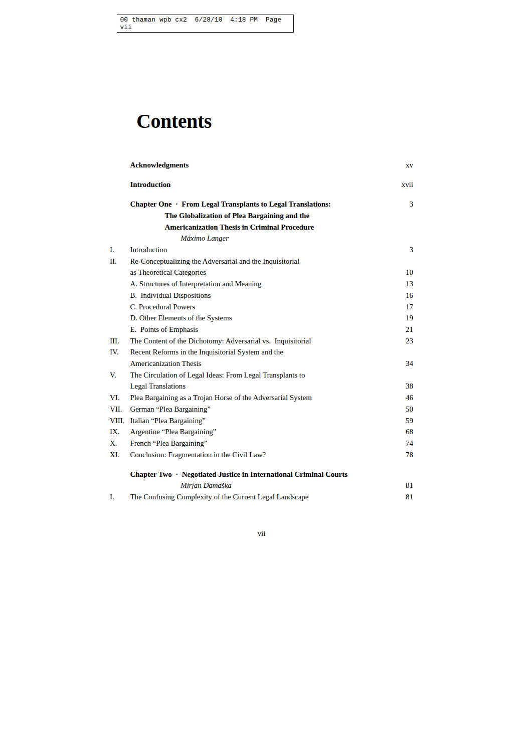00 thaman wpb cx2 6/28/10 4:18 PM Page vii
Contents
| | Acknowledgments | xv |
| | Introduction | xvii |
| | Chapter One · From Legal Transplants to Legal Translations: The Globalization of Plea Bargaining and the Americanization Thesis in Criminal Procedure Máximo Langer | 3 |
| I. | Introduction | 3 |
| II. | Re-Conceptualizing the Adversarial and the Inquisitorial as Theoretical Categories | 10 |
| | A. Structures of Interpretation and Meaning | 13 |
| | B. Individual Dispositions | 16 |
| | C. Procedural Powers | 17 |
| | D. Other Elements of the Systems | 19 |
| | E. Points of Emphasis | 21 |
| III. | The Content of the Dichotomy: Adversarial vs. Inquisitorial | 23 |
| IV. | Recent Reforms in the Inquisitorial System and the Americanization Thesis | 34 |
| V. | The Circulation of Legal Ideas: From Legal Transplants to Legal Translations | 38 |
| VI. | Plea Bargaining as a Trojan Horse of the Adversarial System | 46 |
| VII. | German “Plea Bargaining” | 50 |
| VIII. | Italian “Plea Bargaining” | 59 |
| IX. | Argentine “Plea Bargaining” | 68 |
| X. | French “Plea Bargaining” | 74 |
| XI. | Conclusion: Fragmentation in the Civil Law? | 78 |
| | Chapter Two · Negotiated Justice in International Criminal Courts Mirjan Damaška | 81 |
| I. | The Confusing Complexity of the Current Legal Landscape | 81 |
vii